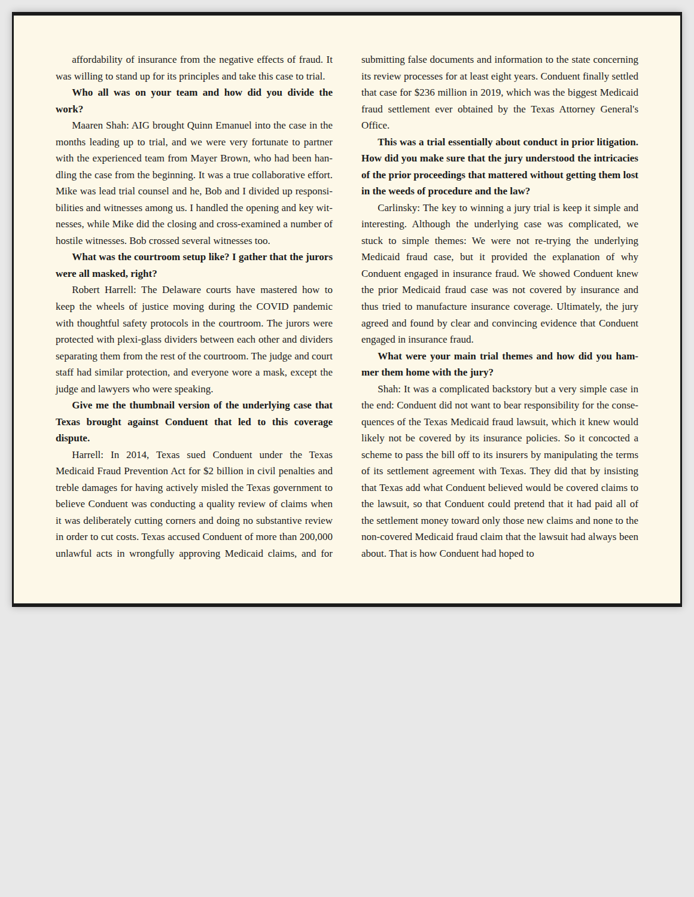affordability of insurance from the negative effects of fraud. It was willing to stand up for its principles and take this case to trial.
Who all was on your team and how did you divide the work?
Maaren Shah: AIG brought Quinn Emanuel into the case in the months leading up to trial, and we were very fortunate to partner with the experienced team from Mayer Brown, who had been handling the case from the beginning. It was a true collaborative effort. Mike was lead trial counsel and he, Bob and I divided up responsibilities and witnesses among us. I handled the opening and key witnesses, while Mike did the closing and cross-examined a number of hostile witnesses. Bob crossed several witnesses too.
What was the courtroom setup like? I gather that the jurors were all masked, right?
Robert Harrell: The Delaware courts have mastered how to keep the wheels of justice moving during the COVID pandemic with thoughtful safety protocols in the courtroom. The jurors were protected with plexi-glass dividers between each other and dividers separating them from the rest of the courtroom. The judge and court staff had similar protection, and everyone wore a mask, except the judge and lawyers who were speaking.
Give me the thumbnail version of the underlying case that Texas brought against Conduent that led to this coverage dispute.
Harrell: In 2014, Texas sued Conduent under the Texas Medicaid Fraud Prevention Act for $2 billion in civil penalties and treble damages for having actively misled the Texas government to believe Conduent was conducting a quality review of claims when it was deliberately cutting corners and doing no substantive review in order to cut costs. Texas accused Conduent of more than 200,000 unlawful acts in wrongfully approving Medicaid claims, and for submitting false documents and information to the state concerning its review processes for at least eight years. Conduent finally settled that case for $236 million in 2019, which was the biggest Medicaid fraud settlement ever obtained by the Texas Attorney General's Office.
This was a trial essentially about conduct in prior litigation. How did you make sure that the jury understood the intricacies of the prior proceedings that mattered without getting them lost in the weeds of procedure and the law?
Carlinsky: The key to winning a jury trial is keep it simple and interesting. Although the underlying case was complicated, we stuck to simple themes: We were not re-trying the underlying Medicaid fraud case, but it provided the explanation of why Conduent engaged in insurance fraud. We showed Conduent knew the prior Medicaid fraud case was not covered by insurance and thus tried to manufacture insurance coverage. Ultimately, the jury agreed and found by clear and convincing evidence that Conduent engaged in insurance fraud.
What were your main trial themes and how did you hammer them home with the jury?
Shah: It was a complicated backstory but a very simple case in the end: Conduent did not want to bear responsibility for the consequences of the Texas Medicaid fraud lawsuit, which it knew would likely not be covered by its insurance policies. So it concocted a scheme to pass the bill off to its insurers by manipulating the terms of its settlement agreement with Texas. They did that by insisting that Texas add what Conduent believed would be covered claims to the lawsuit, so that Conduent could pretend that it had paid all of the settlement money toward only those new claims and none to the non-covered Medicaid fraud claim that the lawsuit had always been about. That is how Conduent had hoped to